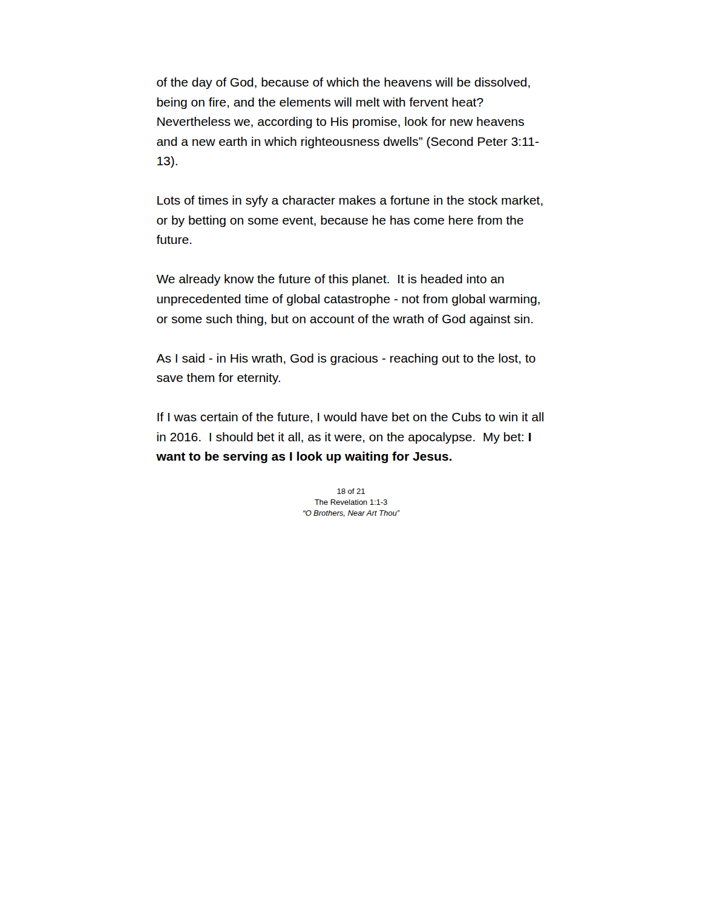of the day of God, because of which the heavens will be dissolved, being on fire, and the elements will melt with fervent heat? Nevertheless we, according to His promise, look for new heavens and a new earth in which righteousness dwells” (Second Peter 3:11-13).
Lots of times in syfy a character makes a fortune in the stock market, or by betting on some event, because he has come here from the future.
We already know the future of this planet. It is headed into an unprecedented time of global catastrophe - not from global warming, or some such thing, but on account of the wrath of God against sin.
As I said - in His wrath, God is gracious - reaching out to the lost, to save them for eternity.
If I was certain of the future, I would have bet on the Cubs to win it all in 2016. I should bet it all, as it were, on the apocalypse. My bet: I want to be serving as I look up waiting for Jesus.
18 of 21
The Revelation 1:1-3
“O Brothers, Near Art Thou”